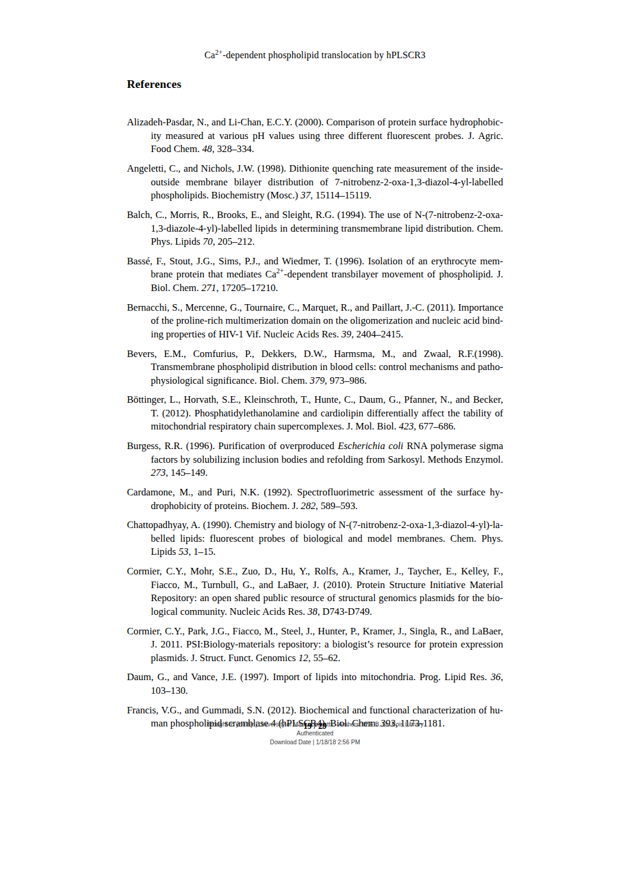Ca2+-dependent phospholipid translocation by hPLSCR3
References
Alizadeh-Pasdar, N., and Li-Chan, E.C.Y. (2000). Comparison of protein surface hydrophobicity measured at various pH values using three different fluorescent probes. J. Agric. Food Chem. 48, 328–334.
Angeletti, C., and Nichols, J.W. (1998). Dithionite quenching rate measurement of the inside-outside membrane bilayer distribution of 7-nitrobenz-2-oxa-1,3-diazol-4-yl-labelled phospholipids. Biochemistry (Mosc.) 37, 15114–15119.
Balch, C., Morris, R., Brooks, E., and Sleight, R.G. (1994). The use of N-(7-nitrobenz-2-oxa-1,3-diazole-4-yl)-labelled lipids in determining transmembrane lipid distribution. Chem. Phys. Lipids 70, 205–212.
Bassé, F., Stout, J.G., Sims, P.J., and Wiedmer, T. (1996). Isolation of an erythrocyte membrane protein that mediates Ca2+-dependent transbilayer movement of phospholipid. J. Biol. Chem. 271, 17205–17210.
Bernacchi, S., Mercenne, G., Tournaire, C., Marquet, R., and Paillart, J.-C. (2011). Importance of the proline-rich multimerization domain on the oligomerization and nucleic acid binding properties of HIV-1 Vif. Nucleic Acids Res. 39, 2404–2415.
Bevers, E.M., Comfurius, P., Dekkers, D.W., Harmsma, M., and Zwaal, R.F.(1998). Transmembrane phospholipid distribution in blood cells: control mechanisms and pathophysiological significance. Biol. Chem. 379, 973–986.
Böttinger, L., Horvath, S.E., Kleinschroth, T., Hunte, C., Daum, G., Pfanner, N., and Becker, T. (2012). Phosphatidylethanolamine and cardiolipin differentially affect the tability of mitochondrial respiratory chain supercomplexes. J. Mol. Biol. 423, 677–686.
Burgess, R.R. (1996). Purification of overproduced Escherichia coli RNA polymerase sigma factors by solubilizing inclusion bodies and refolding from Sarkosyl. Methods Enzymol. 273, 145–149.
Cardamone, M., and Puri, N.K. (1992). Spectrofluorimetric assessment of the surface hydrophobicity of proteins. Biochem. J. 282, 589–593.
Chattopadhyay, A. (1990). Chemistry and biology of N-(7-nitrobenz-2-oxa-1,3-diazol-4-yl)-labelled lipids: fluorescent probes of biological and model membranes. Chem. Phys. Lipids 53, 1–15.
Cormier, C.Y., Mohr, S.E., Zuo, D., Hu, Y., Rolfs, A., Kramer, J., Taycher, E., Kelley, F., Fiacco, M., Turnbull, G., and LaBaer, J. (2010). Protein Structure Initiative Material Repository: an open shared public resource of structural genomics plasmids for the biological community. Nucleic Acids Res. 38, D743-D749.
Cormier, C.Y., Park, J.G., Fiacco, M., Steel, J., Hunter, P., Kramer, J., Singla, R., and LaBaer, J. 2011. PSI:Biology-materials repository: a biologist’s resource for protein expression plasmids. J. Struct. Funct. Genomics 12, 55–62.
Daum, G., and Vance, J.E. (1997). Import of lipids into mitochondria. Prog. Lipid Res. 36, 103–130.
Francis, V.G., and Gummadi, S.N. (2012). Biochemical and functional characterization of human phospholipid scramblase 4 (hPLSCR4). Biol. Chem. 393, 1173-1181.
Brought to you by | University of Massachusetts - Amherst W.E.B. Du Bois Library 19 / 29
Authenticated
Download Date | 1/18/18 2:56 PM